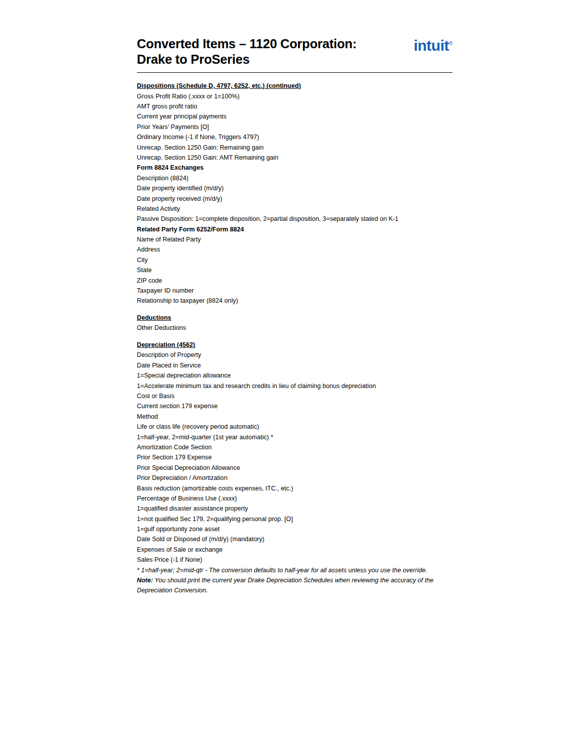Converted Items – 1120 Corporation:
Drake to ProSeries
intuit®
Dispositions (Schedule D, 4797, 6252, etc.) (continued)
Gross Profit Ratio (.xxxx or 1=100%)
AMT gross profit ratio
Current year principal payments
Prior Years' Payments [O]
Ordinary Income (-1 if None, Triggers 4797)
Unrecap. Section 1250 Gain: Remaining gain
Unrecap. Section 1250 Gain: AMT Remaining gain
Form 8824 Exchanges
Description (8824)
Date property identified (m/d/y)
Date property received (m/d/y)
Related Activity
Passive Disposition: 1=complete disposition, 2=partial disposition, 3=separately stated on K-1
Related Party Form 6252/Form 8824
Name of Related Party
Address
City
State
ZIP code
Taxpayer ID number
Relationship to taxpayer (8824 only)
Deductions
Other Deductions
Depreciation (4562)
Description of Property
Date Placed in Service
1=Special depreciation allowance
1=Accelerate minimum tax and research credits in lieu of claiming bonus depreciation
Cost or Basis
Current section 179 expense
Method
Life or class life (recovery period automatic)
1=half-year, 2=mid-quarter (1st year automatic) *
Amortization Code Section
Prior Section 179 Expense
Prior Special Depreciation Allowance
Prior Depreciation / Amortization
Basis reduction (amortizable costs expenses, ITC., etc.)
Percentage of Business Use (.xxxx)
1=qualified disaster assistance property
1=not qualified Sec 179, 2=qualifying personal prop. [O]
1=gulf opportunity zone asset
Date Sold or Disposed of (m/d/y) (mandatory)
Expenses of Sale or exchange
Sales Price (-1 if None)
* 1=half-year; 2=mid-qtr - The conversion defaults to half-year for all assets unless you use the override.
Note: You should print the current year Drake Depreciation Schedules when reviewing the accuracy of the Depreciation Conversion.